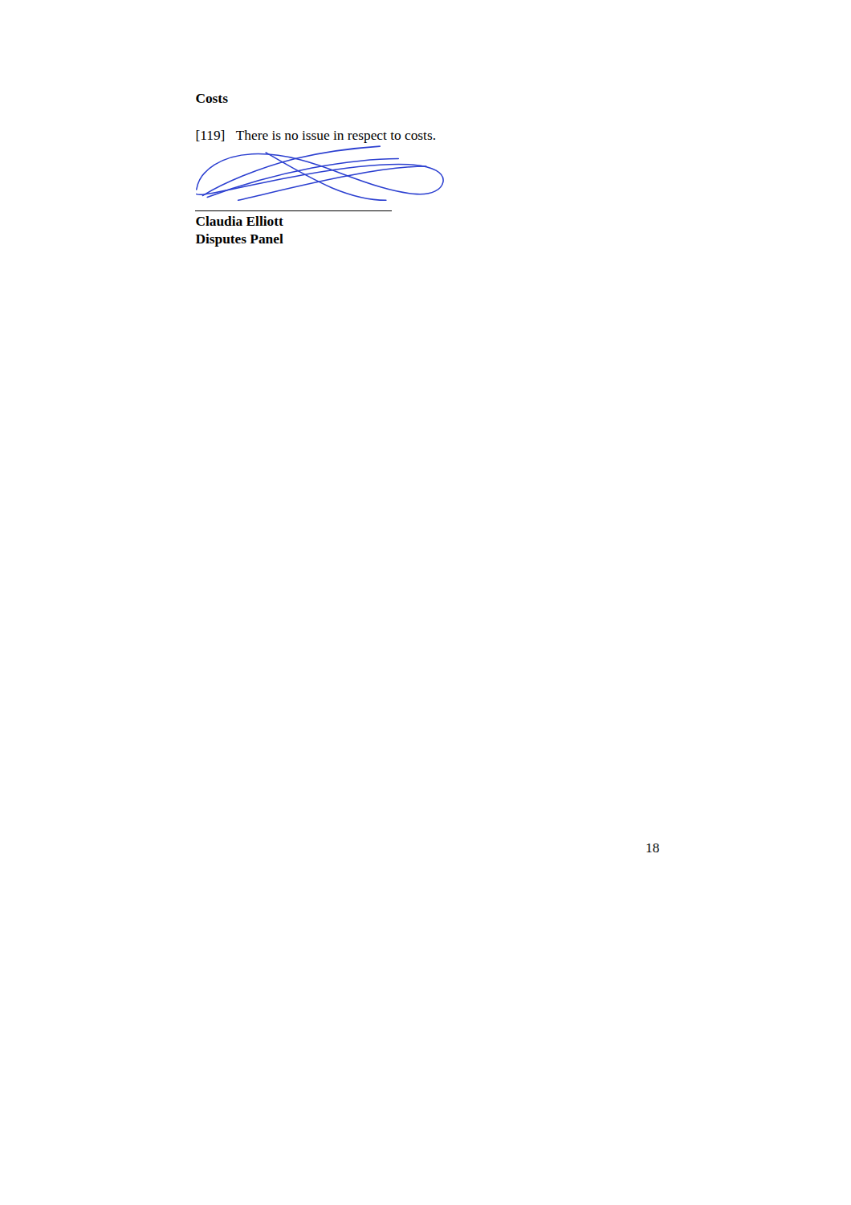Costs
[119] There is no issue in respect to costs.
Claudia Elliott
Disputes Panel
18